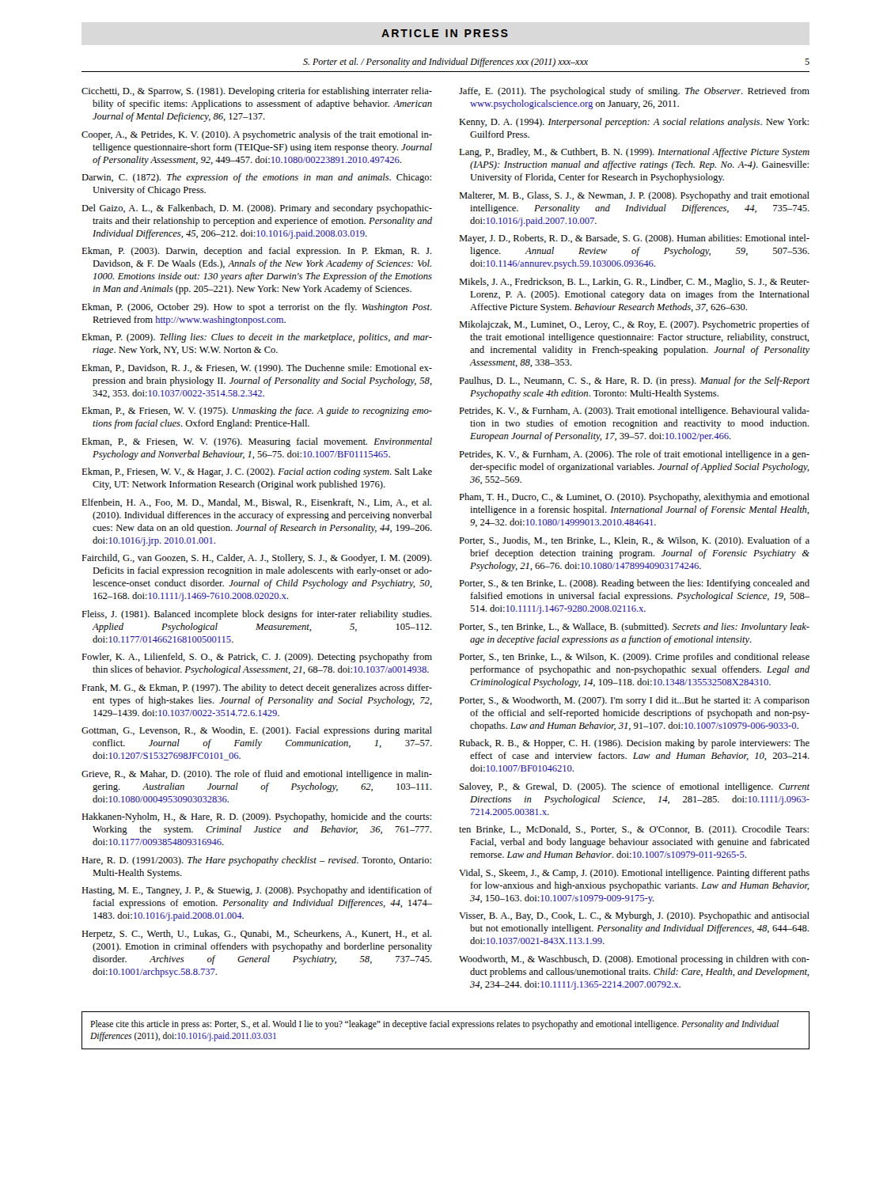ARTICLE IN PRESS
S. Porter et al. / Personality and Individual Differences xxx (2011) xxx–xxx 5
Cicchetti, D., & Sparrow, S. (1981). Developing criteria for establishing interrater reliability of specific items: Applications to assessment of adaptive behavior. American Journal of Mental Deficiency, 86, 127–137.
Cooper, A., & Petrides, K. V. (2010). A psychometric analysis of the trait emotional intelligence questionnaire-short form (TEIQue-SF) using item response theory. Journal of Personality Assessment, 92, 449–457. doi:10.1080/00223891.2010.497426.
Darwin, C. (1872). The expression of the emotions in man and animals. Chicago: University of Chicago Press.
Del Gaizo, A. L., & Falkenbach, D. M. (2008). Primary and secondary psychopathic-traits and their relationship to perception and experience of emotion. Personality and Individual Differences, 45, 206–212. doi:10.1016/j.paid.2008.03.019.
Ekman, P. (2003). Darwin, deception and facial expression. In P. Ekman, R. J. Davidson, & F. De Waals (Eds.), Annals of the New York Academy of Sciences: Vol. 1000. Emotions inside out: 130 years after Darwin's The Expression of the Emotions in Man and Animals (pp. 205–221). New York: New York Academy of Sciences.
Ekman, P. (2006, October 29). How to spot a terrorist on the fly. Washington Post. Retrieved from http://www.washingtonpost.com.
Ekman, P. (2009). Telling lies: Clues to deceit in the marketplace, politics, and marriage. New York, NY, US: W.W. Norton & Co.
Ekman, P., Davidson, R. J., & Friesen, W. (1990). The Duchenne smile: Emotional expression and brain physiology II. Journal of Personality and Social Psychology, 58, 342, 353. doi:10.1037/0022-3514.58.2.342.
Ekman, P., & Friesen, W. V. (1975). Unmasking the face. A guide to recognizing emotions from facial clues. Oxford England: Prentice-Hall.
Ekman, P., & Friesen, W. V. (1976). Measuring facial movement. Environmental Psychology and Nonverbal Behaviour, 1, 56–75. doi:10.1007/BF01115465.
Ekman, P., Friesen, W. V., & Hagar, J. C. (2002). Facial action coding system. Salt Lake City, UT: Network Information Research (Original work published 1976).
Elfenbein, H. A., Foo, M. D., Mandal, M., Biswal, R., Eisenkraft, N., Lim, A., et al. (2010). Individual differences in the accuracy of expressing and perceiving nonverbal cues: New data on an old question. Journal of Research in Personality, 44, 199–206. doi:10.1016/j.jrp. 2010.01.001.
Fairchild, G., van Goozen, S. H., Calder, A. J., Stollery, S. J., & Goodyer, I. M. (2009). Deficits in facial expression recognition in male adolescents with early-onset or adolescence-onset conduct disorder. Journal of Child Psychology and Psychiatry, 50, 162–168. doi:10.1111/j.1469-7610.2008.02020.x.
Fleiss, J. (1981). Balanced incomplete block designs for inter-rater reliability studies. Applied Psychological Measurement, 5, 105–112. doi:10.1177/014662168100500115.
Fowler, K. A., Lilienfeld, S. O., & Patrick, C. J. (2009). Detecting psychopathy from thin slices of behavior. Psychological Assessment, 21, 68–78. doi:10.1037/a0014938.
Frank, M. G., & Ekman, P. (1997). The ability to detect deceit generalizes across different types of high-stakes lies. Journal of Personality and Social Psychology, 72, 1429–1439. doi:10.1037/0022-3514.72.6.1429.
Gottman, G., Levenson, R., & Woodin, E. (2001). Facial expressions during marital conflict. Journal of Family Communication, 1, 37–57. doi:10.1207/S15327698JFC0101_06.
Grieve, R., & Mahar, D. (2010). The role of fluid and emotional intelligence in malingering. Australian Journal of Psychology, 62, 103–111. doi:10.1080/00049530903032836.
Hakkanen-Nyholm, H., & Hare, R. D. (2009). Psychopathy, homicide and the courts: Working the system. Criminal Justice and Behavior, 36, 761–777. doi:10.1177/0093854809316946.
Hare, R. D. (1991/2003). The Hare psychopathy checklist – revised. Toronto, Ontario: Multi-Health Systems.
Hasting, M. E., Tangney, J. P., & Stuewig, J. (2008). Psychopathy and identification of facial expressions of emotion. Personality and Individual Differences, 44, 1474–1483. doi:10.1016/j.paid.2008.01.004.
Herpetz, S. C., Werth, U., Lukas, G., Qunabi, M., Scheurkens, A., Kunert, H., et al. (2001). Emotion in criminal offenders with psychopathy and borderline personality disorder. Archives of General Psychiatry, 58, 737–745. doi:10.1001/archpsyc.58.8.737.
Jaffe, E. (2011). The psychological study of smiling. The Observer. Retrieved from www.psychologicalscience.org on January, 26, 2011.
Kenny, D. A. (1994). Interpersonal perception: A social relations analysis. New York: Guilford Press.
Lang, P., Bradley, M., & Cuthbert, B. N. (1999). International Affective Picture System (IAPS): Instruction manual and affective ratings (Tech. Rep. No. A-4). Gainesville: University of Florida, Center for Research in Psychophysiology.
Malterer, M. B., Glass, S. J., & Newman, J. P. (2008). Psychopathy and trait emotional intelligence. Personality and Individual Differences, 44, 735–745. doi:10.1016/j.paid.2007.10.007.
Mayer, J. D., Roberts, R. D., & Barsade, S. G. (2008). Human abilities: Emotional intelligence. Annual Review of Psychology, 59, 507–536. doi:10.1146/annurev.psych.59.103006.093646.
Mikels, J. A., Fredrickson, B. L., Larkin, G. R., Lindber, C. M., Maglio, S. J., & Reuter-Lorenz, P. A. (2005). Emotional category data on images from the International Affective Picture System. Behaviour Research Methods, 37, 626–630.
Mikolajczak, M., Luminet, O., Leroy, C., & Roy, E. (2007). Psychometric properties of the trait emotional intelligence questionnaire: Factor structure, reliability, construct, and incremental validity in French-speaking population. Journal of Personality Assessment, 88, 338–353.
Paulhus, D. L., Neumann, C. S., & Hare, R. D. (in press). Manual for the Self-Report Psychopathy scale 4th edition. Toronto: Multi-Health Systems.
Petrides, K. V., & Furnham, A. (2003). Trait emotional intelligence. Behavioural validation in two studies of emotion recognition and reactivity to mood induction. European Journal of Personality, 17, 39–57. doi:10.1002/per.466.
Petrides, K. V., & Furnham, A. (2006). The role of trait emotional intelligence in a gender-specific model of organizational variables. Journal of Applied Social Psychology, 36, 552–569.
Pham, T. H., Ducro, C., & Luminet, O. (2010). Psychopathy, alexithymia and emotional intelligence in a forensic hospital. International Journal of Forensic Mental Health, 9, 24–32. doi:10.1080/14999013.2010.484641.
Porter, S., Juodis, M., ten Brinke, L., Klein, R., & Wilson, K. (2010). Evaluation of a brief deception detection training program. Journal of Forensic Psychiatry & Psychology, 21, 66–76. doi:10.1080/14789940903174246.
Porter, S., & ten Brinke, L. (2008). Reading between the lies: Identifying concealed and falsified emotions in universal facial expressions. Psychological Science, 19, 508–514. doi:10.1111/j.1467-9280.2008.02116.x.
Porter, S., ten Brinke, L., & Wallace, B. (submitted). Secrets and lies: Involuntary leakage in deceptive facial expressions as a function of emotional intensity.
Porter, S., ten Brinke, L., & Wilson, K. (2009). Crime profiles and conditional release performance of psychopathic and non-psychopathic sexual offenders. Legal and Criminological Psychology, 14, 109–118. doi:10.1348/135532508X284310.
Porter, S., & Woodworth, M. (2007). I'm sorry I did it...But he started it: A comparison of the official and self-reported homicide descriptions of psychopath and non-psychopaths. Law and Human Behavior, 31, 91–107. doi:10.1007/s10979-006-9033-0.
Ruback, R. B., & Hopper, C. H. (1986). Decision making by parole interviewers: The effect of case and interview factors. Law and Human Behavior, 10, 203–214. doi:10.1007/BF01046210.
Salovey, P., & Grewal, D. (2005). The science of emotional intelligence. Current Directions in Psychological Science, 14, 281–285. doi:10.1111/j.0963-7214.2005.00381.x.
ten Brinke, L., McDonald, S., Porter, S., & O'Connor, B. (2011). Crocodile Tears: Facial, verbal and body language behaviour associated with genuine and fabricated remorse. Law and Human Behavior. doi:10.1007/s10979-011-9265-5.
Vidal, S., Skeem, J., & Camp, J. (2010). Emotional intelligence. Painting different paths for low-anxious and high-anxious psychopathic variants. Law and Human Behavior, 34, 150–163. doi:10.1007/s10979-009-9175-y.
Visser, B. A., Bay, D., Cook, L. C., & Myburgh, J. (2010). Psychopathic and antisocial but not emotionally intelligent. Personality and Individual Differences, 48, 644–648. doi:10.1037/0021-843X.113.1.99.
Woodworth, M., & Waschbusch, D. (2008). Emotional processing in children with conduct problems and callous/unemotional traits. Child: Care, Health, and Development, 34, 234–244. doi:10.1111/j.1365-2214.2007.00792.x.
Please cite this article in press as: Porter, S., et al. Would I lie to you? “leakage” in deceptive facial expressions relates to psychopathy and emotional intelligence. Personality and Individual Differences (2011), doi:10.1016/j.paid.2011.03.031